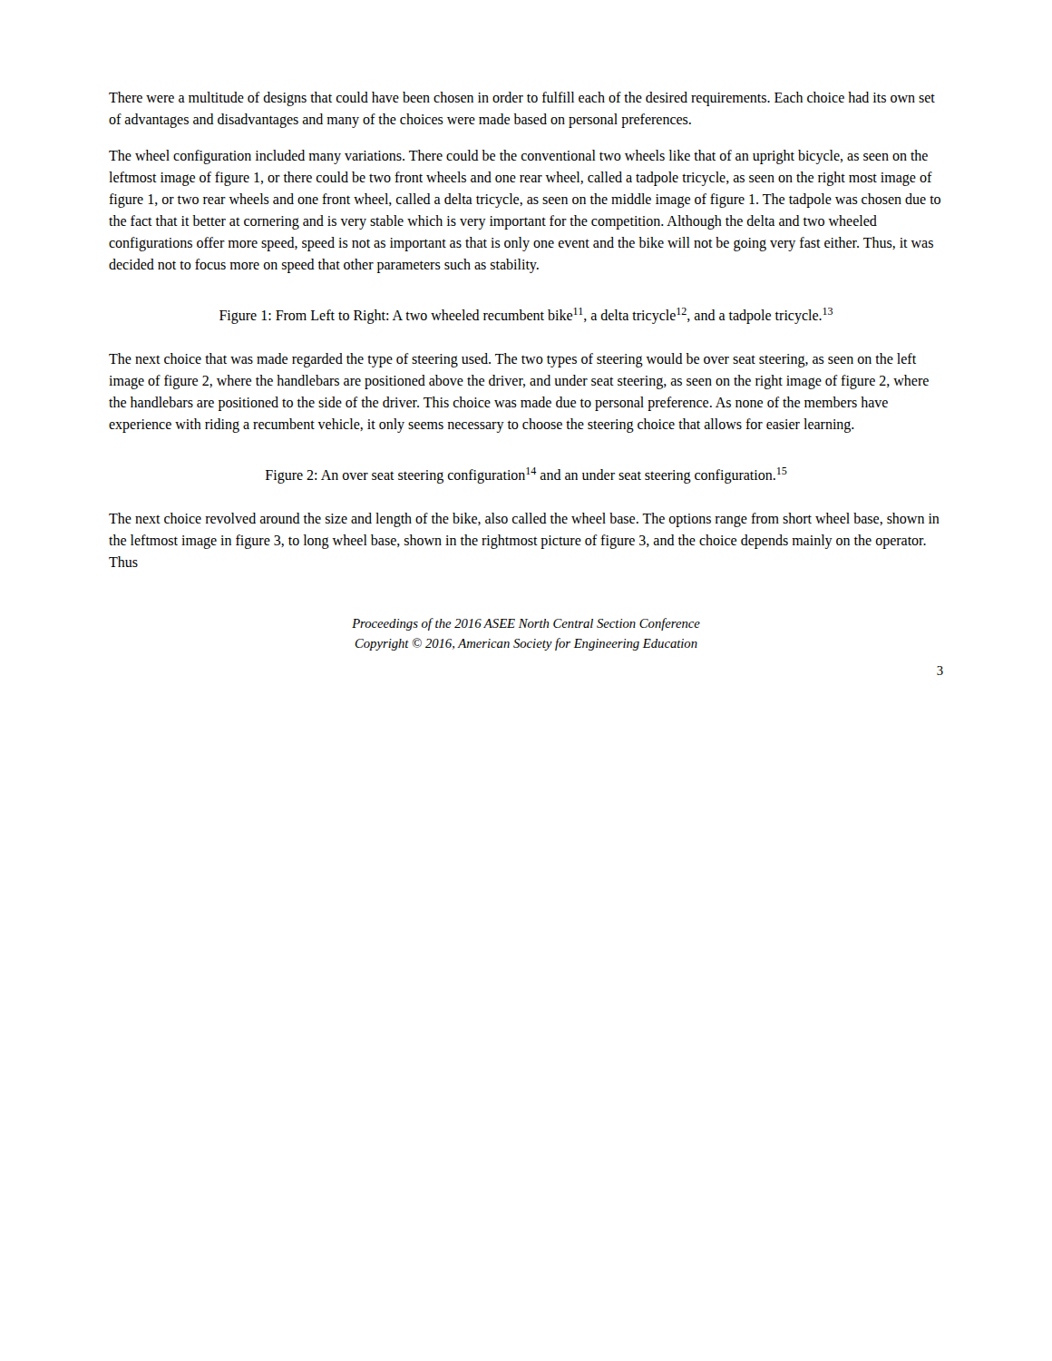There were a multitude of designs that could have been chosen in order to fulfill each of the desired requirements. Each choice had its own set of advantages and disadvantages and many of the choices were made based on personal preferences.
The wheel configuration included many variations. There could be the conventional two wheels like that of an upright bicycle, as seen on the leftmost image of figure 1, or there could be two front wheels and one rear wheel, called a tadpole tricycle, as seen on the right most image of figure 1, or two rear wheels and one front wheel, called a delta tricycle, as seen on the middle image of figure 1. The tadpole was chosen due to the fact that it better at cornering and is very stable which is very important for the competition. Although the delta and two wheeled configurations offer more speed, speed is not as important as that is only one event and the bike will not be going very fast either. Thus, it was decided not to focus more on speed that other parameters such as stability.
Figure 1: From Left to Right: A two wheeled recumbent bike11, a delta tricycle12, and a tadpole tricycle.13
The next choice that was made regarded the type of steering used. The two types of steering would be over seat steering, as seen on the left image of figure 2, where the handlebars are positioned above the driver, and under seat steering, as seen on the right image of figure 2, where the handlebars are positioned to the side of the driver. This choice was made due to personal preference. As none of the members have experience with riding a recumbent vehicle, it only seems necessary to choose the steering choice that allows for easier learning.
Figure 2: An over seat steering configuration14 and an under seat steering configuration.15
The next choice revolved around the size and length of the bike, also called the wheel base. The options range from short wheel base, shown in the leftmost image in figure 3, to long wheel base, shown in the rightmost picture of figure 3, and the choice depends mainly on the operator. Thus
Proceedings of the 2016 ASEE North Central Section Conference
Copyright © 2016, American Society for Engineering Education
3